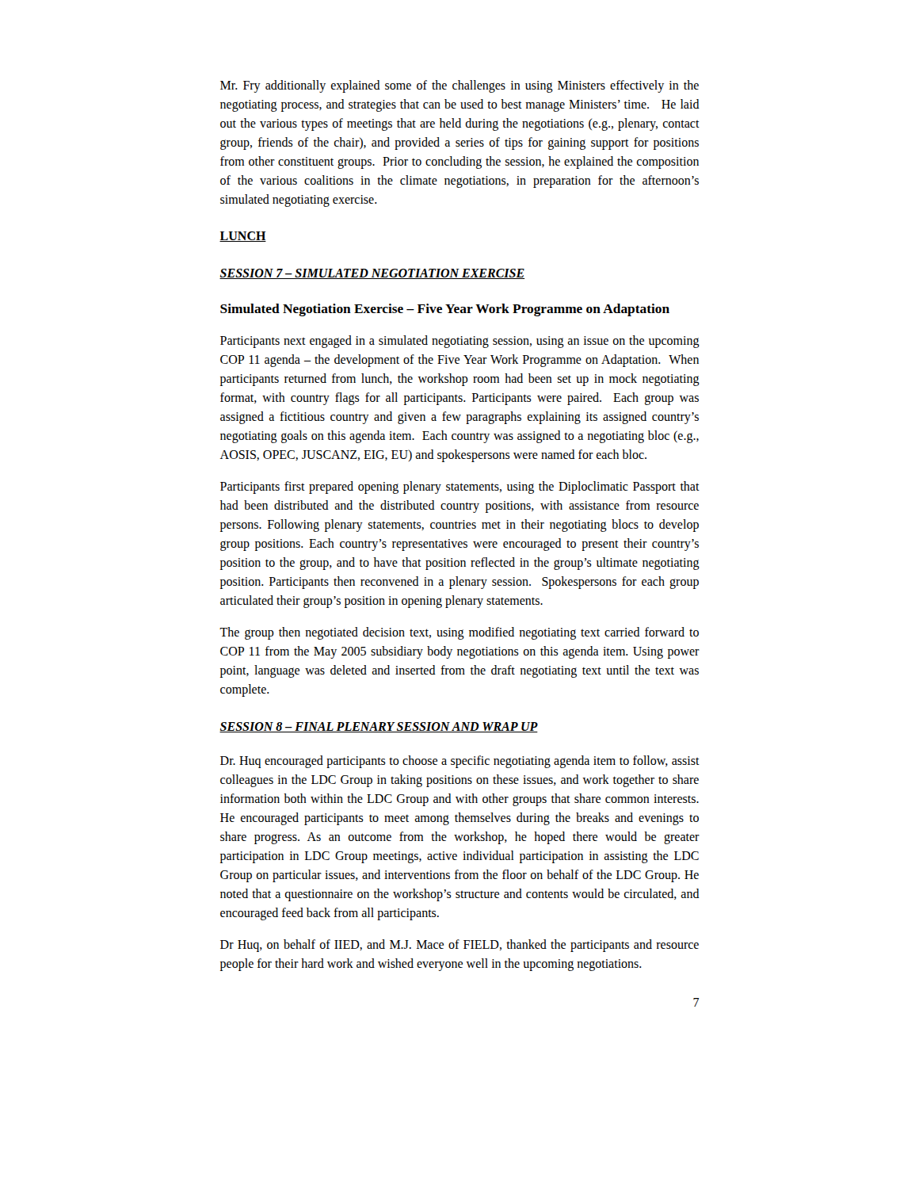Mr. Fry additionally explained some of the challenges in using Ministers effectively in the negotiating process, and strategies that can be used to best manage Ministers’ time. He laid out the various types of meetings that are held during the negotiations (e.g., plenary, contact group, friends of the chair), and provided a series of tips for gaining support for positions from other constituent groups. Prior to concluding the session, he explained the composition of the various coalitions in the climate negotiations, in preparation for the afternoon’s simulated negotiating exercise.
LUNCH
SESSION 7 – SIMULATED NEGOTIATION EXERCISE
Simulated Negotiation Exercise – Five Year Work Programme on Adaptation
Participants next engaged in a simulated negotiating session, using an issue on the upcoming COP 11 agenda – the development of the Five Year Work Programme on Adaptation. When participants returned from lunch, the workshop room had been set up in mock negotiating format, with country flags for all participants. Participants were paired. Each group was assigned a fictitious country and given a few paragraphs explaining its assigned country’s negotiating goals on this agenda item. Each country was assigned to a negotiating bloc (e.g., AOSIS, OPEC, JUSCANZ, EIG, EU) and spokespersons were named for each bloc.
Participants first prepared opening plenary statements, using the Diploclimatic Passport that had been distributed and the distributed country positions, with assistance from resource persons. Following plenary statements, countries met in their negotiating blocs to develop group positions. Each country’s representatives were encouraged to present their country’s position to the group, and to have that position reflected in the group’s ultimate negotiating position. Participants then reconvened in a plenary session. Spokespersons for each group articulated their group’s position in opening plenary statements.
The group then negotiated decision text, using modified negotiating text carried forward to COP 11 from the May 2005 subsidiary body negotiations on this agenda item. Using power point, language was deleted and inserted from the draft negotiating text until the text was complete.
SESSION 8 – FINAL PLENARY SESSION AND WRAP UP
Dr. Huq encouraged participants to choose a specific negotiating agenda item to follow, assist colleagues in the LDC Group in taking positions on these issues, and work together to share information both within the LDC Group and with other groups that share common interests. He encouraged participants to meet among themselves during the breaks and evenings to share progress. As an outcome from the workshop, he hoped there would be greater participation in LDC Group meetings, active individual participation in assisting the LDC Group on particular issues, and interventions from the floor on behalf of the LDC Group. He noted that a questionnaire on the workshop’s structure and contents would be circulated, and encouraged feed back from all participants.
Dr Huq, on behalf of IIED, and M.J. Mace of FIELD, thanked the participants and resource people for their hard work and wished everyone well in the upcoming negotiations.
7